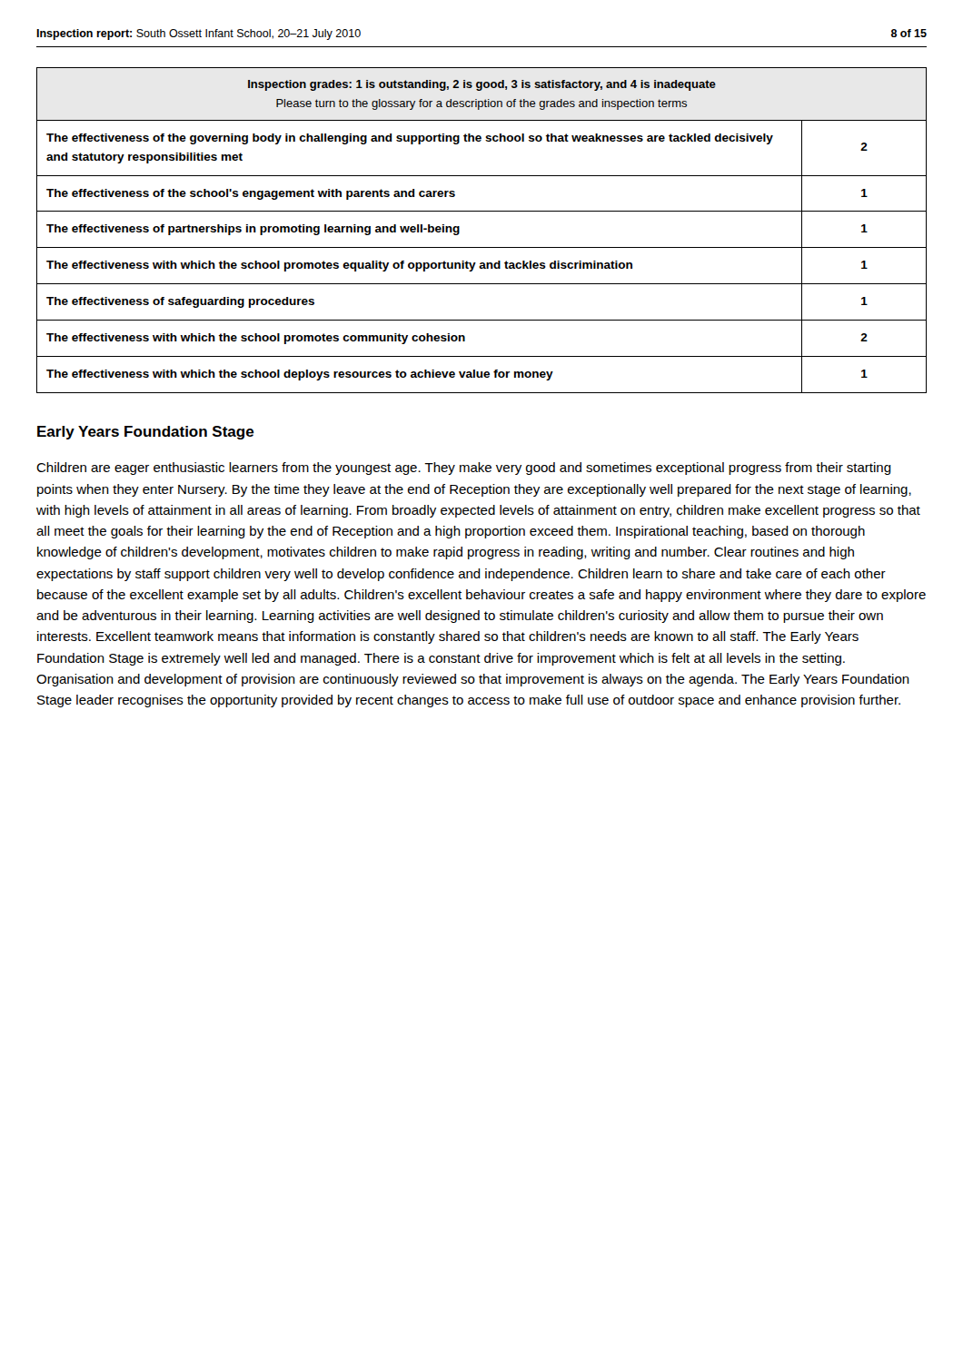Inspection report: South Ossett Infant School, 20–21 July 2010
8 of 15
| Inspection grades: 1 is outstanding, 2 is good, 3 is satisfactory, and 4 is inadequate Please turn to the glossary for a description of the grades and inspection terms |
| The effectiveness of the governing body in challenging and supporting the school so that weaknesses are tackled decisively and statutory responsibilities met | 2 |
| The effectiveness of the school's engagement with parents and carers | 1 |
| The effectiveness of partnerships in promoting learning and well-being | 1 |
| The effectiveness with which the school promotes equality of opportunity and tackles discrimination | 1 |
| The effectiveness of safeguarding procedures | 1 |
| The effectiveness with which the school promotes community cohesion | 2 |
| The effectiveness with which the school deploys resources to achieve value for money | 1 |
Early Years Foundation Stage
Children are eager enthusiastic learners from the youngest age. They make very good and sometimes exceptional progress from their starting points when they enter Nursery. By the time they leave at the end of Reception they are exceptionally well prepared for the next stage of learning, with high levels of attainment in all areas of learning. From broadly expected levels of attainment on entry, children make excellent progress so that all meet the goals for their learning by the end of Reception and a high proportion exceed them. Inspirational teaching, based on thorough knowledge of children's development, motivates children to make rapid progress in reading, writing and number. Clear routines and high expectations by staff support children very well to develop confidence and independence. Children learn to share and take care of each other because of the excellent example set by all adults. Children's excellent behaviour creates a safe and happy environment where they dare to explore and be adventurous in their learning. Learning activities are well designed to stimulate children's curiosity and allow them to pursue their own interests. Excellent teamwork means that information is constantly shared so that children's needs are known to all staff. The Early Years Foundation Stage is extremely well led and managed. There is a constant drive for improvement which is felt at all levels in the setting. Organisation and development of provision are continuously reviewed so that improvement is always on the agenda. The Early Years Foundation Stage leader recognises the opportunity provided by recent changes to access to make full use of outdoor space and enhance provision further.